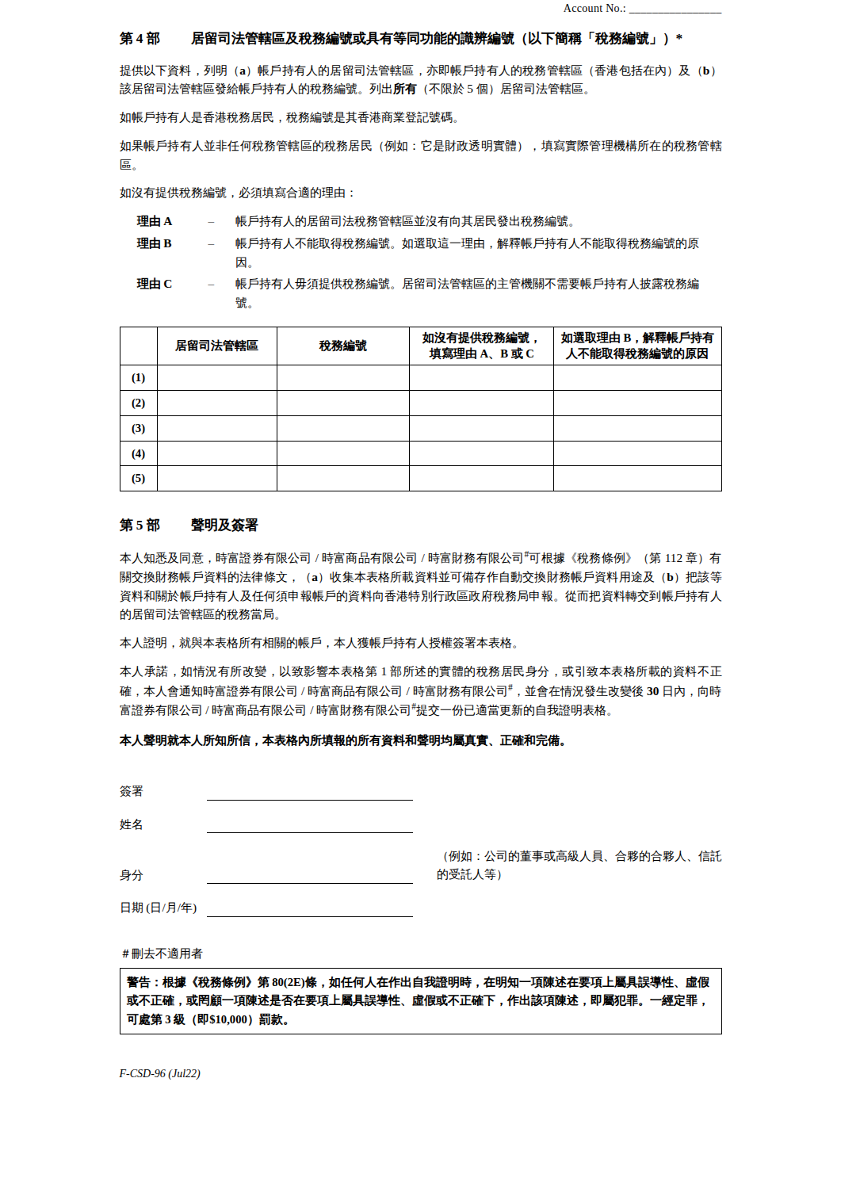Account No.: ________________
第 4 部 居留司法管轄區及稅務編號或具有等同功能的識辨編號（以下簡稱「稅務編號」）*
提供以下資料，列明（a）帳戶持有人的居留司法管轄區，亦即帳戶持有人的稅務管轄區（香港包括在內）及（b）該居留司法管轄區發給帳戶持有人的稅務編號。列出所有（不限於 5 個）居留司法管轄區。
如帳戶持有人是香港稅務居民，稅務編號是其香港商業登記號碼。
如果帳戶持有人並非任何稅務管轄區的稅務居民（例如：它是財政透明實體），填寫實際管理機構所在的稅務管轄區。
如沒有提供稅務編號，必須填寫合適的理由：
理由 A – 帳戶持有人的居留司法稅務管轄區並沒有向其居民發出稅務編號。
理由 B – 帳戶持有人不能取得稅務編號。如選取這一理由，解釋帳戶持有人不能取得稅務編號的原因。
理由 C – 帳戶持有人毋須提供稅務編號。居留司法管轄區的主管機關不需要帳戶持有人披露稅務編號。
| | 居留司法管轄區 | 稅務編號 | 如沒有提供稅務編號， 填寫理由 A 、 B 或 C | 如選取理由 B ，解釋帳戶持有 人不能取得稅務編號的原因 |
| --- | --- | --- | --- | --- |
| (1) | | | | |
| (2) | | | | |
| (3) | | | | |
| (4) | | | | |
| (5) | | | | |
第 5 部 聲明及簽署
本人知悉及同意，時富證券有限公司 / 時富商品有限公司 / 時富財務有限公司#可根據《稅務條例》（第 112 章）有關交換財務帳戶資料的法律條文，（a）收集本表格所載資料並可備存作自動交換財務帳戶資料用途及（b）把該等資料和關於帳戶持有人及任何須申報帳戶的資料向香港特別行政區政府稅務局申報。從而把資料轉交到帳戶持有人的居留司法管轄區的稅務當局。
本人證明，就與本表格所有相關的帳戶，本人獲帳戶持有人授權簽署本表格。
本人承諾，如情況有所改變，以致影響本表格第 1 部所述的實體的稅務居民身分，或引致本表格所載的資料不正確，本人會通知時富證券有限公司 / 時富商品有限公司 / 時富財務有限公司#，並會在情況發生改變後 30 日內，向時富證券有限公司 / 時富商品有限公司 / 時富財務有限公司#提交一份已適當更新的自我證明表格。
本人聲明就本人所知所信，本表格內所填報的所有資料和聲明均屬真實、正確和完備。
簽署
姓名
身分 （例如：公司的董事或高級人員、合夥的合夥人、信託的受託人等）
日期 (日/月/年)
＃刪去不適用者
警告：根據《稅務條例》第 80(2E)條，如任何人在作出自我證明時，在明知一項陳述在要項上屬具誤導性、虛假或不正確，或罔顧一項陳述是否在要項上屬具誤導性、虛假或不正確下，作出該項陳述，即屬犯罪。一經定罪，可處第 3 級（即$10,000）罰款。
F-CSD-96 (Jul22)